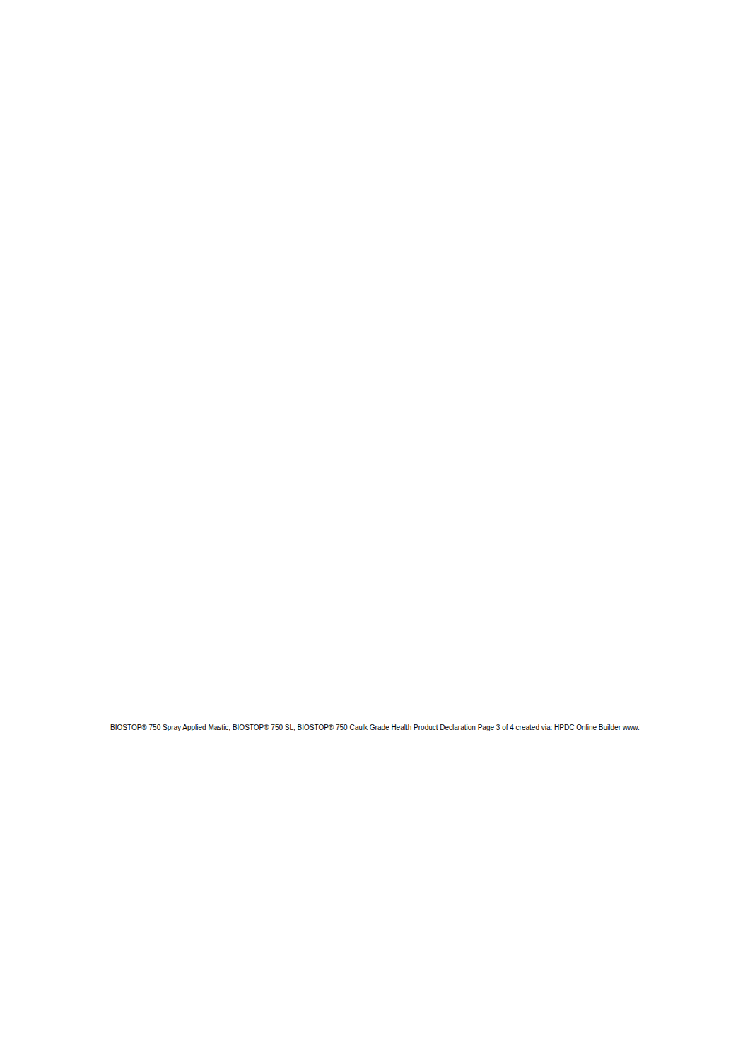BIOSTOP® 750 Spray Applied Mastic, BIOSTOP® 750 SL, BIOSTOP® 750 Caulk Grade Health Product Declaration Page 3 of 4 created via: HPDC Online Builder www.hpd-collaborative.org